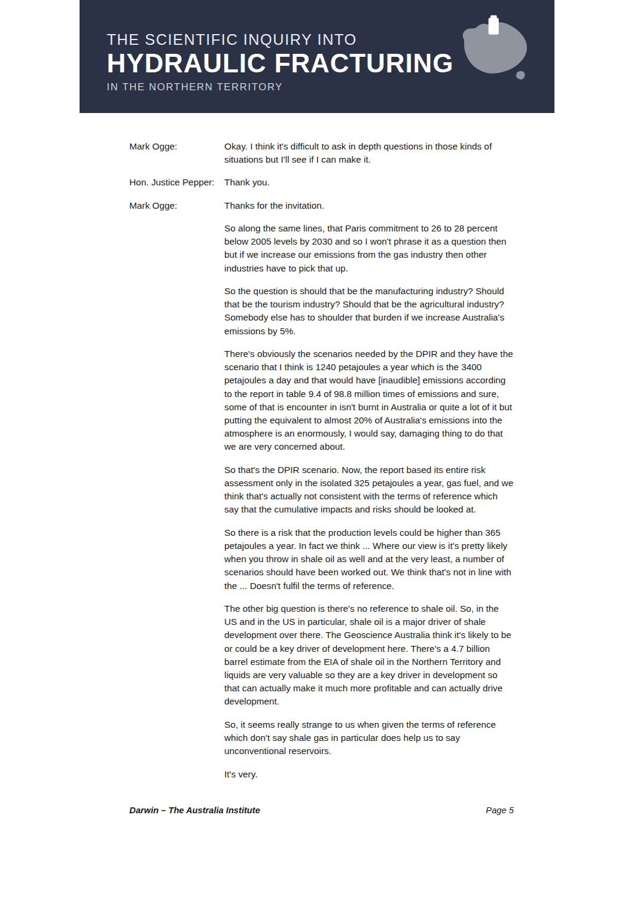The Scientific Inquiry into Hydraulic Fracturing in the Northern Territory
| Mark Ogge: | Okay. I think it's difficult to ask in depth questions in those kinds of situations but I'll see if I can make it. |
| Hon. Justice Pepper: | Thank you. |
| Mark Ogge: | Thanks for the invitation. So along the same lines, that Paris commitment to 26 to 28 percent below 2005 levels by 2030 and so I won't phrase it as a question then but if we increase our emissions from the gas industry then other industries have to pick that up. So the question is should that be the manufacturing industry? Should that be the tourism industry? Should that be the agricultural industry? Somebody else has to shoulder that burden if we increase Australia's emissions by 5%. There's obviously the scenarios needed by the DPIR and they have the scenario that I think is 1240 petajoules a year which is the 3400 petajoules a day and that would have [inaudible] emissions according to the report in table 9.4 of 98.8 million times of emissions and sure, some of that is encounter in isn't burnt in Australia or quite a lot of it but putting the equivalent to almost 20% of Australia's emissions into the atmosphere is an enormously, I would say, damaging thing to do that we are very concerned about. So that's the DPIR scenario. Now, the report based its entire risk assessment only in the isolated 325 petajoules a year, gas fuel, and we think that's actually not consistent with the terms of reference which say that the cumulative impacts and risks should be looked at. So there is a risk that the production levels could be higher than 365 petajoules a year. In fact we think ... Where our view is it's pretty likely when you throw in shale oil as well and at the very least, a number of scenarios should have been worked out. We think that's not in line with the ... Doesn't fulfil the terms of reference. The other big question is there's no reference to shale oil. So, in the US and in the US in particular, shale oil is a major driver of shale development over there. The Geoscience Australia think it's likely to be or could be a key driver of development here. There's a 4.7 billion barrel estimate from the EIA of shale oil in the Northern Territory and liquids are very valuable so they are a key driver in development so that can actually make it much more profitable and can actually drive development. So, it seems really strange to us when given the terms of reference which don't say shale gas in particular does help us to say unconventional reservoirs. It's very. |
Darwin – The Australia Institute Page 5